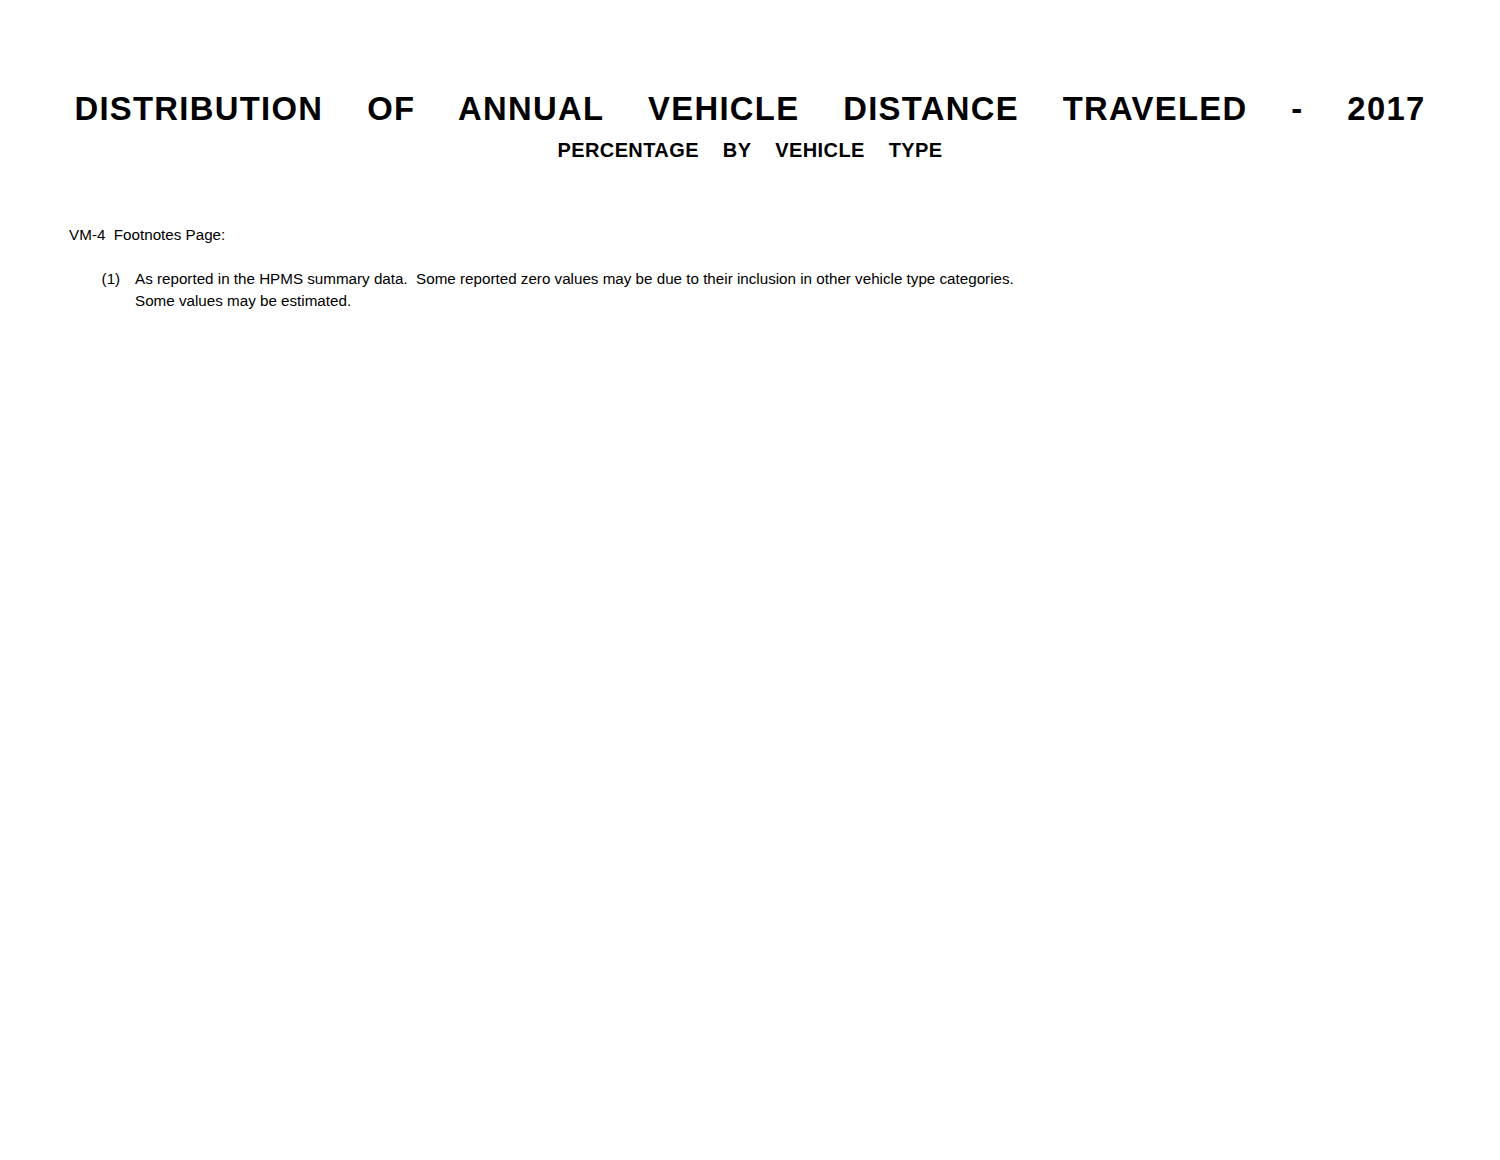DISTRIBUTION OF ANNUAL VEHICLE DISTANCE TRAVELED - 2017
PERCENTAGE BY VEHICLE TYPE
VM-4 Footnotes Page:
(1) As reported in the HPMS summary data. Some reported zero values may be due to their inclusion in other vehicle type categories.
Some values may be estimated.